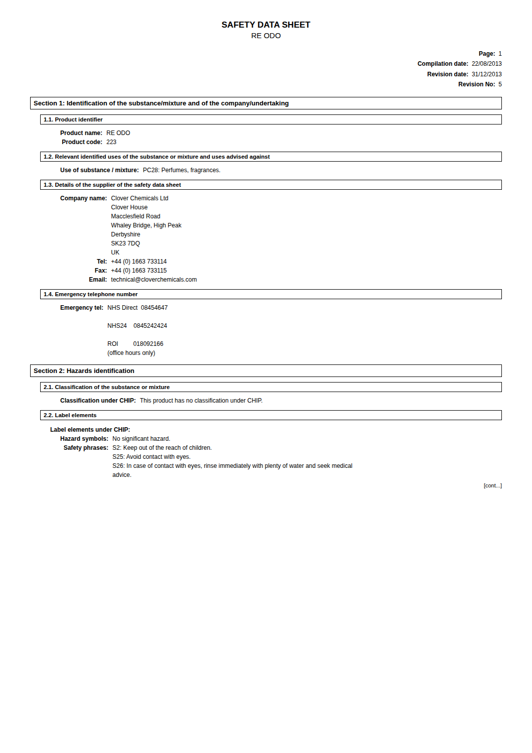SAFETY DATA SHEET
RE ODO
Page: 1
Compilation date: 22/08/2013
Revision date: 31/12/2013
Revision No: 5
Section 1: Identification of the substance/mixture and of the company/undertaking
1.1. Product identifier
| Product name: | RE ODO |
| Product code: | 223 |
1.2. Relevant identified uses of the substance or mixture and uses advised against
| Use of substance / mixture: | PC28: Perfumes, fragrances. |
1.3. Details of the supplier of the safety data sheet
| Company name: | Clover Chemicals Ltd |
| | Clover House |
| | Macclesfield Road |
| | Whaley Bridge, High Peak |
| | Derbyshire |
| | SK23 7DQ |
| | UK |
| Tel: | +44 (0) 1663 733114 |
| Fax: | +44 (0) 1663 733115 |
| Email: | technical@cloverchemicals.com |
1.4. Emergency telephone number
| Emergency tel: | NHS Direct 08454647 |
| | NHS24 0845242424 |
| | ROI 018092166 |
| | (office hours only) |
Section 2: Hazards identification
2.1. Classification of the substance or mixture
| Classification under CHIP: | This product has no classification under CHIP. |
2.2. Label elements
Label elements under CHIP:
| Hazard symbols: | No significant hazard. |
| Safety phrases: | S2: Keep out of the reach of children. |
| | S25: Avoid contact with eyes. |
| | S26: In case of contact with eyes, rinse immediately with plenty of water and seek medical |
| | advice. |
[cont...]